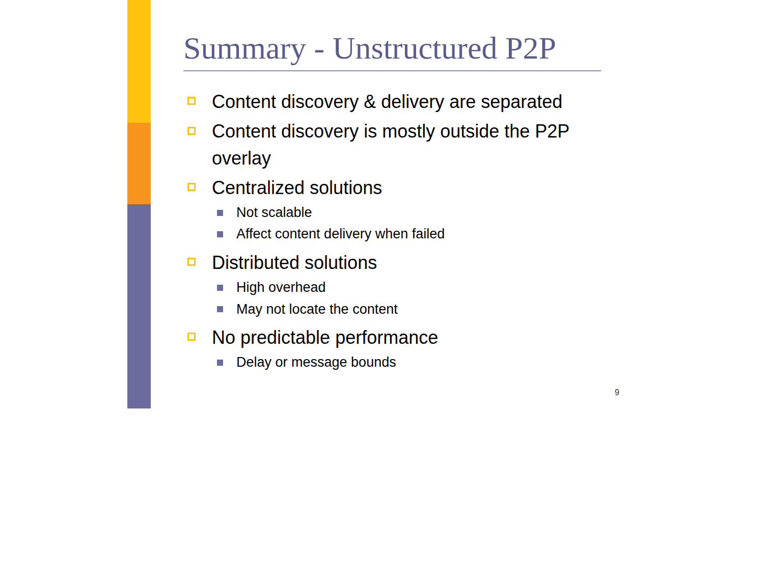Summary - Unstructured P2P
Content discovery & delivery are separated
Content discovery is mostly outside the P2P overlay
Centralized solutions
Not scalable
Affect content delivery when failed
Distributed solutions
High overhead
May not locate the content
No predictable performance
Delay or message bounds
9